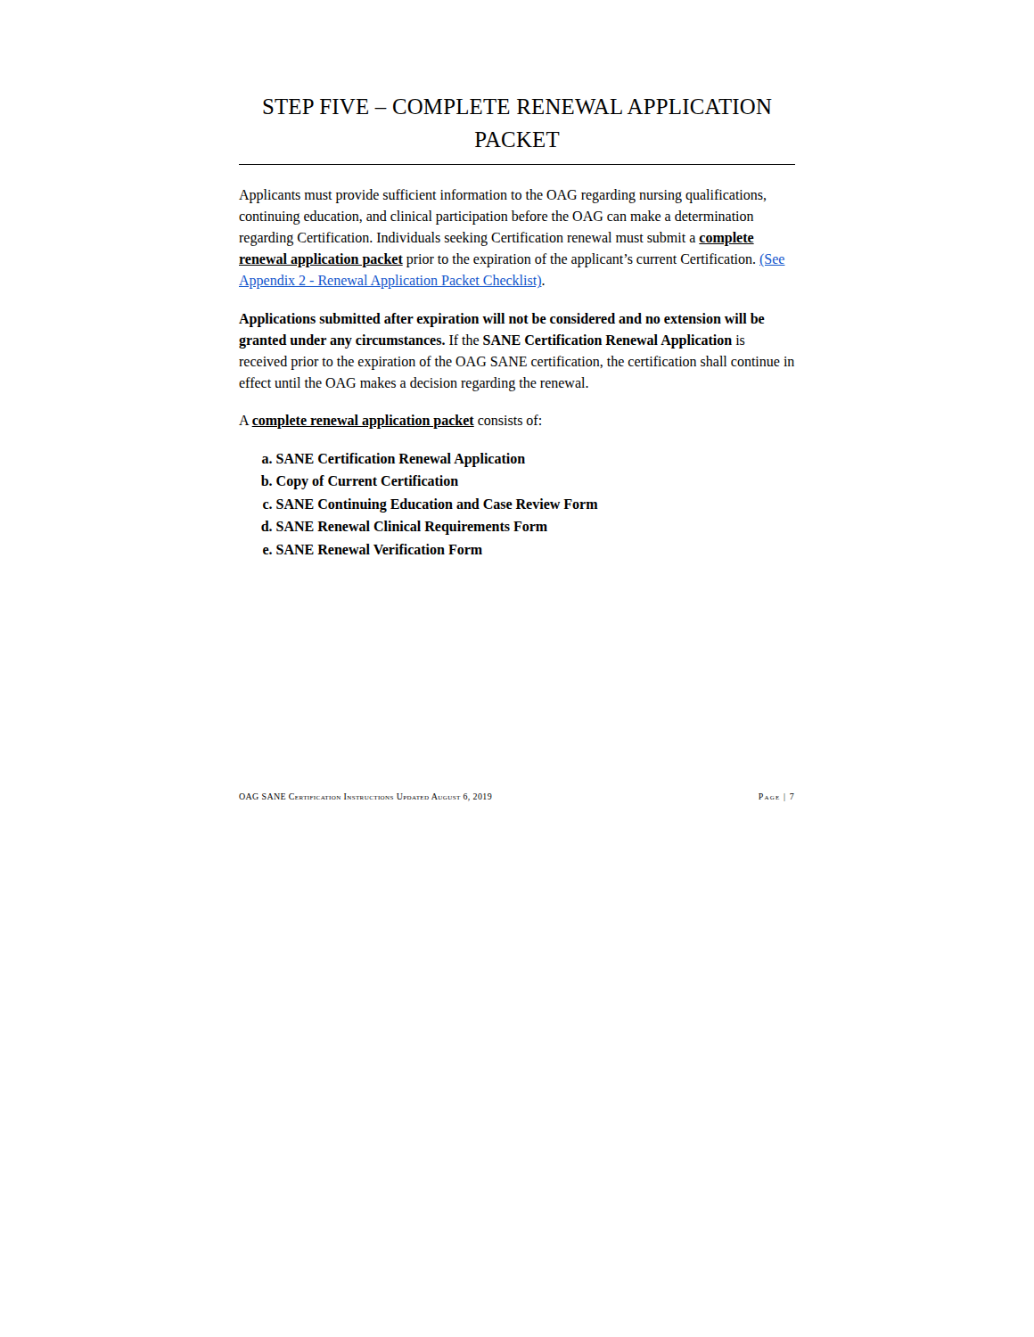STEP FIVE – COMPLETE RENEWAL APPLICATION PACKET
Applicants must provide sufficient information to the OAG regarding nursing qualifications, continuing education, and clinical participation before the OAG can make a determination regarding Certification. Individuals seeking Certification renewal must submit a complete renewal application packet prior to the expiration of the applicant’s current Certification. (See Appendix 2 - Renewal Application Packet Checklist).
Applications submitted after expiration will not be considered and no extension will be granted under any circumstances. If the SANE Certification Renewal Application is received prior to the expiration of the OAG SANE certification, the certification shall continue in effect until the OAG makes a decision regarding the renewal.
A complete renewal application packet consists of:
SANE Certification Renewal Application
Copy of Current Certification
SANE Continuing Education and Case Review Form
SANE Renewal Clinical Requirements Form
SANE Renewal Verification Form
OAG SANE Certification Instructions Updated August 6, 2019 Page | 7